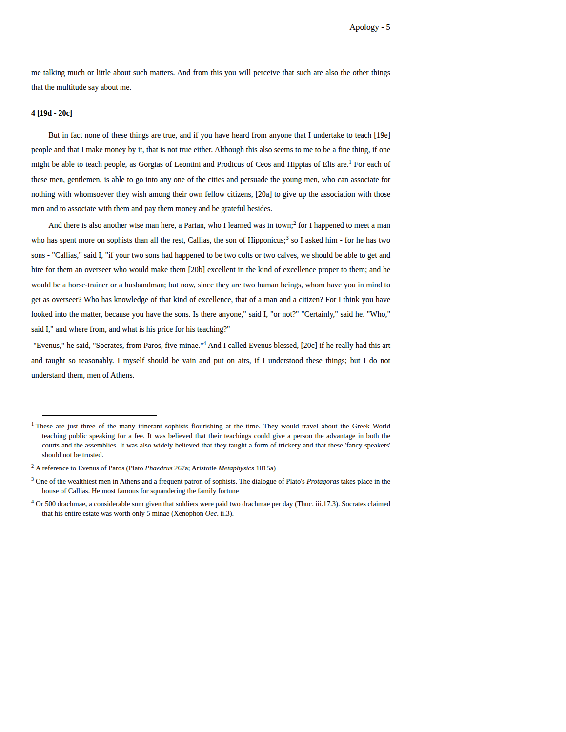Apology - 5
me talking much or little about such matters. And from this you will perceive that such are also the other things that the multitude say about me.
4 [19d - 20c]
But in fact none of these things are true, and if you have heard from anyone that I undertake to teach [19e] people and that I make money by it, that is not true either. Although this also seems to me to be a fine thing, if one might be able to teach people, as Gorgias of Leontini and Prodicus of Ceos and Hippias of Elis are.1 For each of these men, gentlemen, is able to go into any one of the cities and persuade the young men, who can associate for nothing with whomsoever they wish among their own fellow citizens, [20a] to give up the association with those men and to associate with them and pay them money and be grateful besides.
And there is also another wise man here, a Parian, who I learned was in town;2 for I happened to meet a man who has spent more on sophists than all the rest, Callias, the son of Hipponicus;3 so I asked him - for he has two sons - "Callias," said I, "if your two sons had happened to be two colts or two calves, we should be able to get and hire for them an overseer who would make them [20b] excellent in the kind of excellence proper to them; and he would be a horse-trainer or a husbandman; but now, since they are two human beings, whom have you in mind to get as overseer? Who has knowledge of that kind of excellence, that of a man and a citizen? For I think you have looked into the matter, because you have the sons. Is there anyone," said I, "or not?" "Certainly," said he. "Who," said I," and where from, and what is his price for his teaching?"
"Evenus," he said, "Socrates, from Paros, five minae."4 And I called Evenus blessed, [20c] if he really had this art and taught so reasonably. I myself should be vain and put on airs, if I understood these things; but I do not understand them, men of Athens.
1 These are just three of the many itinerant sophists flourishing at the time. They would travel about the Greek World teaching public speaking for a fee. It was believed that their teachings could give a person the advantage in both the courts and the assemblies. It was also widely believed that they taught a form of trickery and that these 'fancy speakers' should not be trusted.
2 A reference to Evenus of Paros (Plato Phaedrus 267a; Aristotle Metaphysics 1015a)
3 One of the wealthiest men in Athens and a frequent patron of sophists. The dialogue of Plato's Protagoras takes place in the house of Callias. He most famous for squandering the family fortune
4 Or 500 drachmae, a considerable sum given that soldiers were paid two drachmae per day (Thuc. iii.17.3). Socrates claimed that his entire estate was worth only 5 minae (Xenophon Oec. ii.3).